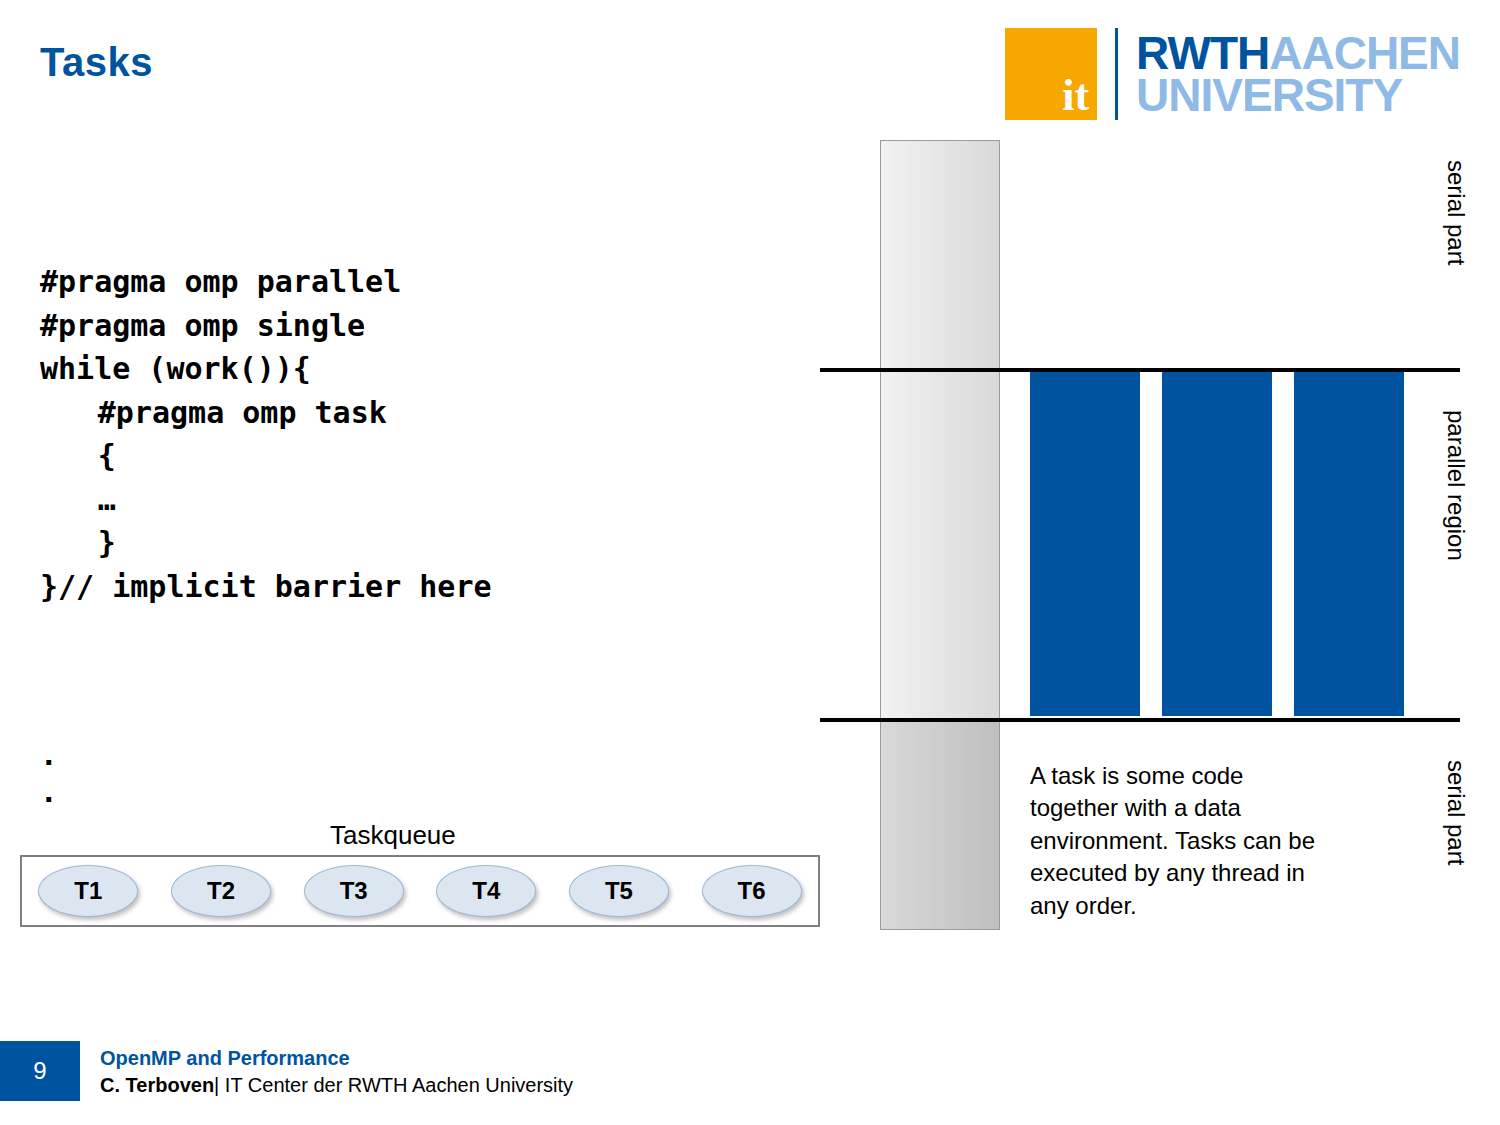Tasks
it
RWTH AACHEN
UNIVERSITY
#pragma omp parallel
#pragma omp single
while (work()){
 #pragma omp task
 {
 …
 }
}// implicit barrier here
.
.
Taskqueue
T1
T2
T3
T4
T5
T6
serial part
parallel region
serial part
A task is some code together with a data environment. Tasks can be executed by any thread in any order.
9
OpenMP and Performance
C. Terboven| IT Center der RWTH Aachen University